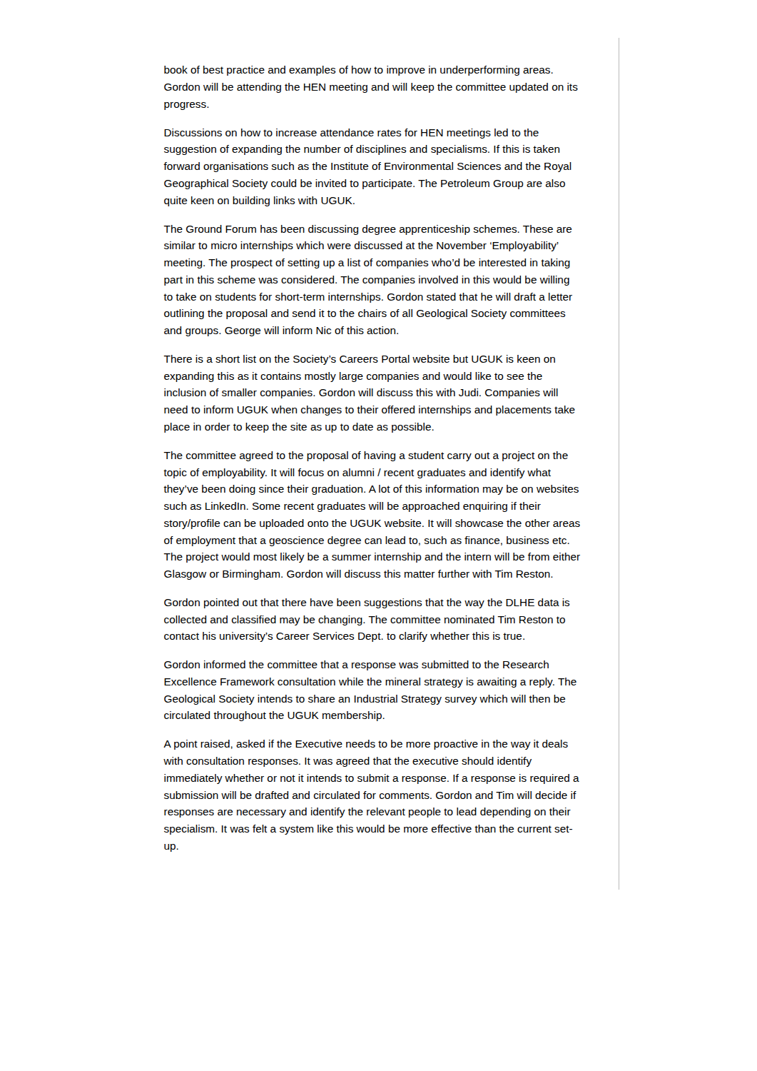book of best practice and examples of how to improve in underperforming areas. Gordon will be attending the HEN meeting and will keep the committee updated on its progress.
Discussions on how to increase attendance rates for HEN meetings led to the suggestion of expanding the number of disciplines and specialisms. If this is taken forward organisations such as the Institute of Environmental Sciences and the Royal Geographical Society could be invited to participate. The Petroleum Group are also quite keen on building links with UGUK.
The Ground Forum has been discussing degree apprenticeship schemes. These are similar to micro internships which were discussed at the November ‘Employability’ meeting. The prospect of setting up a list of companies who’d be interested in taking part in this scheme was considered. The companies involved in this would be willing to take on students for short-term internships. Gordon stated that he will draft a letter outlining the proposal and send it to the chairs of all Geological Society committees and groups. George will inform Nic of this action.
There is a short list on the Society’s Careers Portal website but UGUK is keen on expanding this as it contains mostly large companies and would like to see the inclusion of smaller companies. Gordon will discuss this with Judi. Companies will need to inform UGUK when changes to their offered internships and placements take place in order to keep the site as up to date as possible.
The committee agreed to the proposal of having a student carry out a project on the topic of employability. It will focus on alumni / recent graduates and identify what they’ve been doing since their graduation. A lot of this information may be on websites such as LinkedIn. Some recent graduates will be approached enquiring if their story/profile can be uploaded onto the UGUK website. It will showcase the other areas of employment that a geoscience degree can lead to, such as finance, business etc. The project would most likely be a summer internship and the intern will be from either Glasgow or Birmingham. Gordon will discuss this matter further with Tim Reston.
Gordon pointed out that there have been suggestions that the way the DLHE data is collected and classified may be changing. The committee nominated Tim Reston to contact his university’s Career Services Dept. to clarify whether this is true.
Gordon informed the committee that a response was submitted to the Research Excellence Framework consultation while the mineral strategy is awaiting a reply. The Geological Society intends to share an Industrial Strategy survey which will then be circulated throughout the UGUK membership.
A point raised, asked if the Executive needs to be more proactive in the way it deals with consultation responses. It was agreed that the executive should identify immediately whether or not it intends to submit a response. If a response is required a submission will be drafted and circulated for comments. Gordon and Tim will decide if responses are necessary and identify the relevant people to lead depending on their specialism. It was felt a system like this would be more effective than the current set-up.